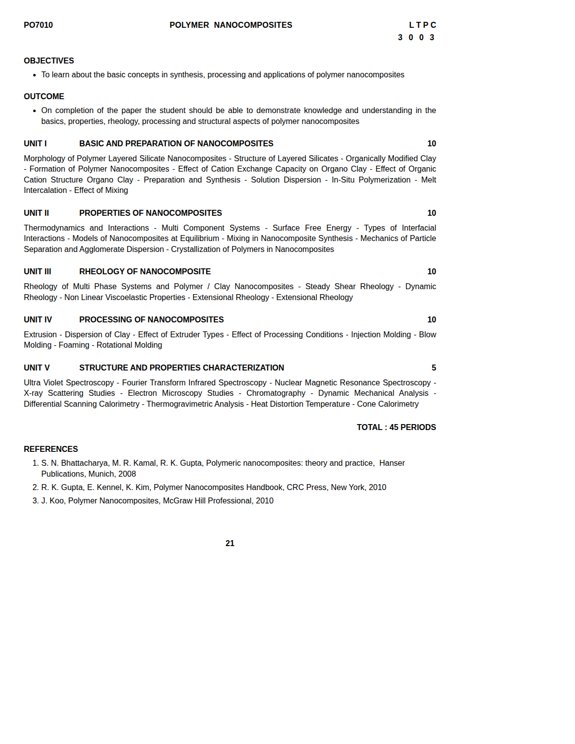PO7010 POLYMER NANOCOMPOSITES L T P C
3 0 0 3
OBJECTIVES
To learn about the basic concepts in synthesis, processing and applications of polymer nanocomposites
OUTCOME
On completion of the paper the student should be able to demonstrate knowledge and understanding in the basics, properties, rheology, processing and structural aspects of polymer nanocomposites
UNIT I BASIC AND PREPARATION OF NANOCOMPOSITES 10
Morphology of Polymer Layered Silicate Nanocomposites - Structure of Layered Silicates - Organically Modified Clay - Formation of Polymer Nanocomposites - Effect of Cation Exchange Capacity on Organo Clay - Effect of Organic Cation Structure Organo Clay - Preparation and Synthesis - Solution Dispersion - In-Situ Polymerization - Melt Intercalation - Effect of Mixing
UNIT II PROPERTIES OF NANOCOMPOSITES 10
Thermodynamics and Interactions - Multi Component Systems - Surface Free Energy - Types of Interfacial Interactions - Models of Nanocomposites at Equilibrium - Mixing in Nanocomposite Synthesis - Mechanics of Particle Separation and Agglomerate Dispersion - Crystallization of Polymers in Nanocomposites
UNIT III RHEOLOGY OF NANOCOMPOSITE 10
Rheology of Multi Phase Systems and Polymer / Clay Nanocomposites - Steady Shear Rheology - Dynamic Rheology - Non Linear Viscoelastic Properties - Extensional Rheology - Extensional Rheology
UNIT IV PROCESSING OF NANOCOMPOSITES 10
Extrusion - Dispersion of Clay - Effect of Extruder Types - Effect of Processing Conditions - Injection Molding - Blow Molding - Foaming - Rotational Molding
UNIT V STRUCTURE AND PROPERTIES CHARACTERIZATION 5
Ultra Violet Spectroscopy - Fourier Transform Infrared Spectroscopy - Nuclear Magnetic Resonance Spectroscopy - X-ray Scattering Studies - Electron Microscopy Studies - Chromatography - Dynamic Mechanical Analysis - Differential Scanning Calorimetry - Thermogravimetric Analysis - Heat Distortion Temperature - Cone Calorimetry
TOTAL : 45 PERIODS
REFERENCES
S. N. Bhattacharya, M. R. Kamal, R. K. Gupta, Polymeric nanocomposites: theory and practice, Hanser Publications, Munich, 2008
R. K. Gupta, E. Kennel, K. Kim, Polymer Nanocomposites Handbook, CRC Press, New York, 2010
J. Koo, Polymer Nanocomposites, McGraw Hill Professional, 2010
21